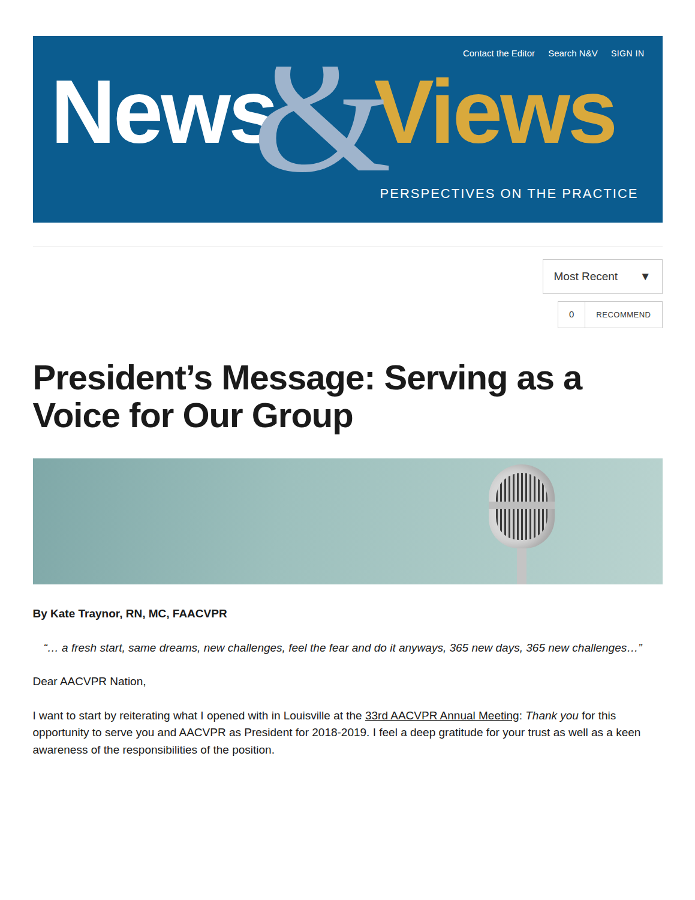Contact the Editor Search N&V SIGN IN
News&Views
PERSPECTIVES ON THE PRACTICE
Most Recent ▼
0 RECOMMEND
President’s Message: Serving as a Voice for Our Group
By Kate Traynor, RN, MC, FAACVPR
“… a fresh start, same dreams, new challenges, feel the fear and do it anyways, 365 new days, 365 new challenges…”
Dear AACVPR Nation,
I want to start by reiterating what I opened with in Louisville at the 33rd AACVPR Annual Meeting: Thank you for this opportunity to serve you and AACVPR as President for 2018-2019. I feel a deep gratitude for your trust as well as a keen awareness of the responsibilities of the position.